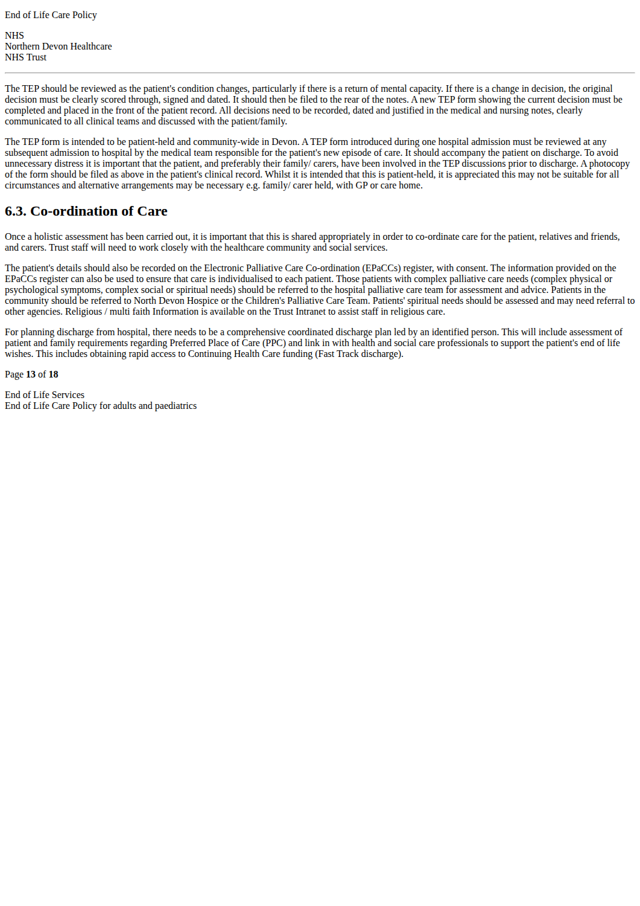End of Life Care Policy
NHS
Northern Devon Healthcare
NHS Trust
The TEP should be reviewed as the patient's condition changes, particularly if there is a return of mental capacity. If there is a change in decision, the original decision must be clearly scored through, signed and dated. It should then be filed to the rear of the notes. A new TEP form showing the current decision must be completed and placed in the front of the patient record. All decisions need to be recorded, dated and justified in the medical and nursing notes, clearly communicated to all clinical teams and discussed with the patient/family.
The TEP form is intended to be patient-held and community-wide in Devon. A TEP form introduced during one hospital admission must be reviewed at any subsequent admission to hospital by the medical team responsible for the patient's new episode of care. It should accompany the patient on discharge. To avoid unnecessary distress it is important that the patient, and preferably their family/ carers, have been involved in the TEP discussions prior to discharge. A photocopy of the form should be filed as above in the patient's clinical record. Whilst it is intended that this is patient-held, it is appreciated this may not be suitable for all circumstances and alternative arrangements may be necessary e.g. family/ carer held, with GP or care home.
6.3. Co-ordination of Care
Once a holistic assessment has been carried out, it is important that this is shared appropriately in order to co-ordinate care for the patient, relatives and friends, and carers. Trust staff will need to work closely with the healthcare community and social services.
The patient's details should also be recorded on the Electronic Palliative Care Co-ordination (EPaCCs) register, with consent. The information provided on the EPaCCs register can also be used to ensure that care is individualised to each patient. Those patients with complex palliative care needs (complex physical or psychological symptoms, complex social or spiritual needs) should be referred to the hospital palliative care team for assessment and advice. Patients in the community should be referred to North Devon Hospice or the Children's Palliative Care Team. Patients' spiritual needs should be assessed and may need referral to other agencies. Religious / multi faith Information is available on the Trust Intranet to assist staff in religious care.
For planning discharge from hospital, there needs to be a comprehensive coordinated discharge plan led by an identified person. This will include assessment of patient and family requirements regarding Preferred Place of Care (PPC) and link in with health and social care professionals to support the patient's end of life wishes. This includes obtaining rapid access to Continuing Health Care funding (Fast Track discharge).
Page 13 of 18
End of Life Services
End of Life Care Policy for adults and paediatrics